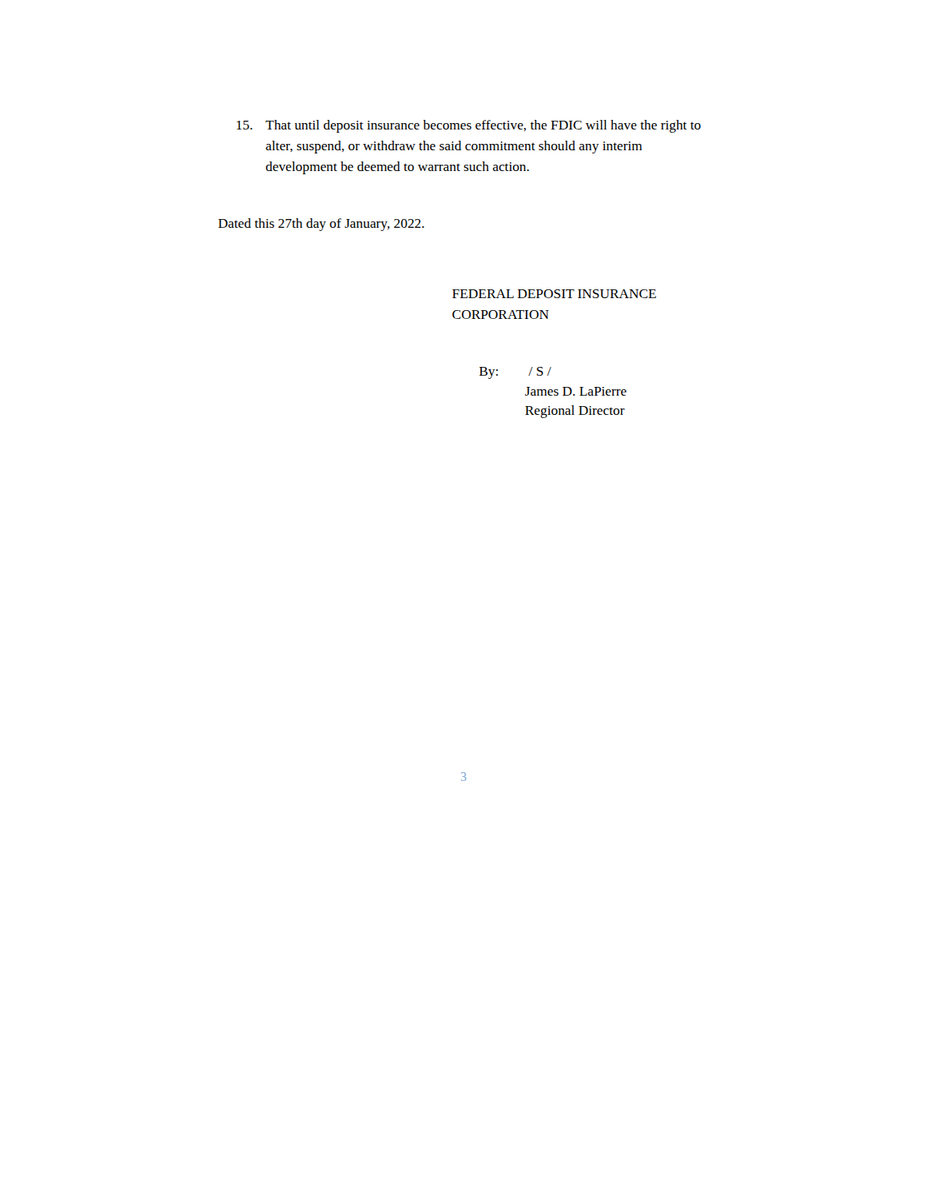That until deposit insurance becomes effective, the FDIC will have the right to alter, suspend, or withdraw the said commitment should any interim development be deemed to warrant such action.
Dated this 27th day of January, 2022.
FEDERAL DEPOSIT INSURANCE CORPORATION
By: / S /
James D. LaPierre
Regional Director
3